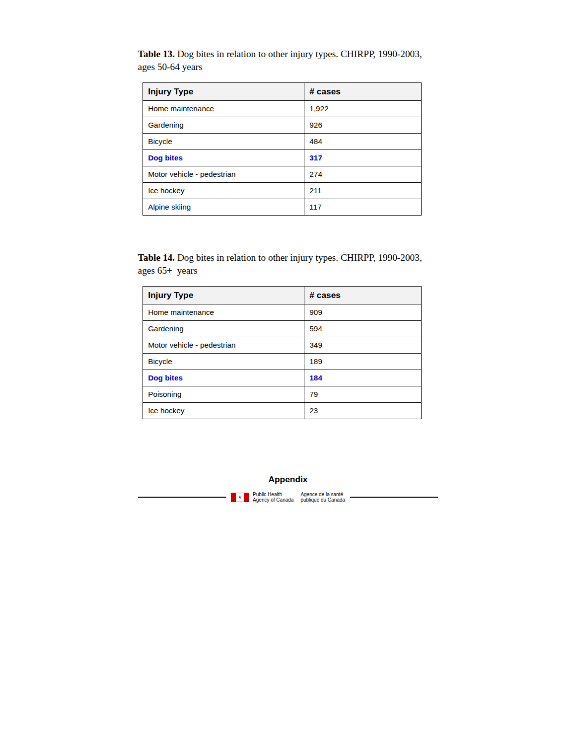Table 13. Dog bites in relation to other injury types. CHIRPP, 1990-2003, ages 50-64 years
| Injury Type | # cases |
| --- | --- |
| Home maintenance | 1,922 |
| Gardening | 926 |
| Bicycle | 484 |
| Dog bites | 317 |
| Motor vehicle - pedestrian | 274 |
| Ice hockey | 211 |
| Alpine skiing | 117 |
Table 14. Dog bites in relation to other injury types. CHIRPP, 1990-2003, ages 65+ years
| Injury Type | # cases |
| --- | --- |
| Home maintenance | 909 |
| Gardening | 594 |
| Motor vehicle - pedestrian | 349 |
| Bicycle | 189 |
| Dog bites | 184 |
| Poisoning | 79 |
| Ice hockey | 23 |
Appendix
★
Public Health
Agency of Canada
Agence de la santé
publique du Canada